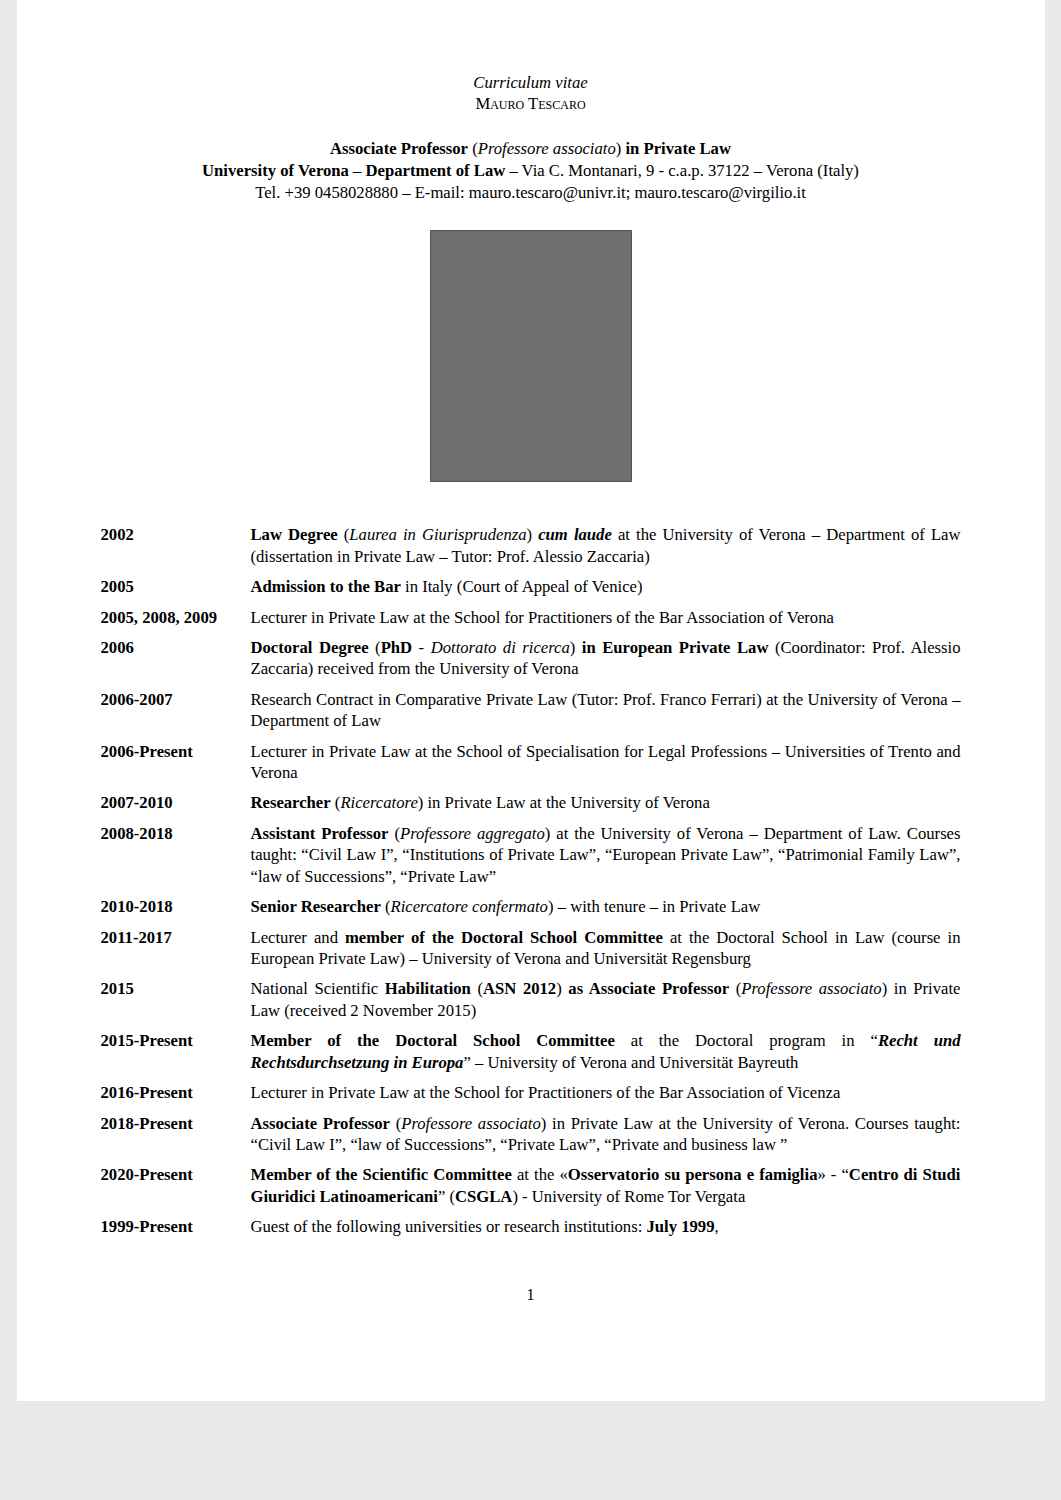Curriculum vitae
Mauro Tescaro
Associate Professor (Professore associato) in Private Law
University of Verona – Department of Law – Via C. Montanari, 9 - c.a.p. 37122 – Verona (Italy)
Tel. +39 0458028880 – E-mail: mauro.tescaro@univr.it; mauro.tescaro@virgilio.it
| 2002 | Law Degree ( Laurea in Giurisprudenza ) cum laude at the University of Verona – Department of Law (dissertation in Private Law – Tutor: Prof. Alessio Zaccaria) |
| 2005 | Admission to the Bar in Italy (Court of Appeal of Venice) |
| 2005, 2008, 2009 | Lecturer in Private Law at the School for Practitioners of the Bar Association of Verona |
| 2006 | Doctoral Degree ( PhD - Dottorato di ricerca ) in European Private Law (Coordinator: Prof. Alessio Zaccaria) received from the University of Verona |
| 2006-2007 | Research Contract in Comparative Private Law (Tutor: Prof. Franco Ferrari) at the University of Verona – Department of Law |
| 2006-Present | Lecturer in Private Law at the School of Specialisation for Legal Professions – Universities of Trento and Verona |
| 2007-2010 | Researcher ( Ricercatore ) in Private Law at the University of Verona |
| 2008-2018 | Assistant Professor ( Professore aggregato ) at the University of Verona – Department of Law. Courses taught: “Civil Law I”, “Institutions of Private Law”, “European Private Law”, “Patrimonial Family Law”, “law of Successions”, “Private Law” |
| 2010-2018 | Senior Researcher ( Ricercatore confermato ) – with tenure – in Private Law |
| 2011-2017 | Lecturer and member of the Doctoral School Committee at the Doctoral School in Law (course in European Private Law) – University of Verona and Universität Regensburg |
| 2015 | National Scientific Habilitation ( ASN 2012 ) as Associate Professor ( Professore associato ) in Private Law (received 2 November 2015) |
| 2015-Present | Member of the Doctoral School Committee at the Doctoral program in “ Recht und Rechtsdurchsetzung in Europa ” – University of Verona and Universität Bayreuth |
| 2016-Present | Lecturer in Private Law at the School for Practitioners of the Bar Association of Vicenza |
| 2018-Present | Associate Professor ( Professore associato ) in Private Law at the University of Verona. Courses taught: “Civil Law I”, “law of Successions”, “Private Law”, “Private and business law ” |
| 2020-Present | Member of the Scientific Committee at the « Osservatorio su persona e famiglia » - “ Centro di Studi Giuridici Latinoamericani ” ( CSGLA ) - University of Rome Tor Vergata |
| 1999-Present | Guest of the following universities or research institutions: July 1999 , |
1